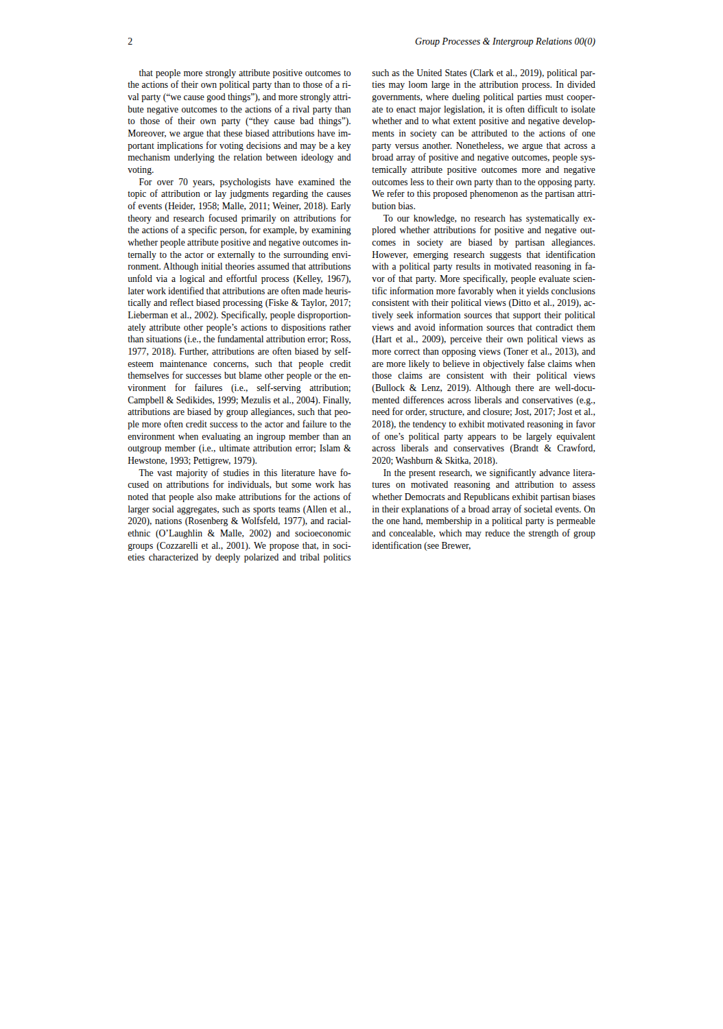2
Group Processes & Intergroup Relations 00(0)
that people more strongly attribute positive outcomes to the actions of their own political party than to those of a rival party (“we cause good things”), and more strongly attribute negative outcomes to the actions of a rival party than to those of their own party (“they cause bad things”). Moreover, we argue that these biased attributions have important implications for voting decisions and may be a key mechanism underlying the relation between ideology and voting.
For over 70 years, psychologists have examined the topic of attribution or lay judgments regarding the causes of events (Heider, 1958; Malle, 2011; Weiner, 2018). Early theory and research focused primarily on attributions for the actions of a specific person, for example, by examining whether people attribute positive and negative outcomes internally to the actor or externally to the surrounding environment. Although initial theories assumed that attributions unfold via a logical and effortful process (Kelley, 1967), later work identified that attributions are often made heuristically and reflect biased processing (Fiske & Taylor, 2017; Lieberman et al., 2002). Specifically, people disproportionately attribute other people’s actions to dispositions rather than situations (i.e., the fundamental attribution error; Ross, 1977, 2018). Further, attributions are often biased by self-esteem maintenance concerns, such that people credit themselves for successes but blame other people or the environment for failures (i.e., self-serving attribution; Campbell & Sedikides, 1999; Mezulis et al., 2004). Finally, attributions are biased by group allegiances, such that people more often credit success to the actor and failure to the environment when evaluating an ingroup member than an outgroup member (i.e., ultimate attribution error; Islam & Hewstone, 1993; Pettigrew, 1979).
The vast majority of studies in this literature have focused on attributions for individuals, but some work has noted that people also make attributions for the actions of larger social aggregates, such as sports teams (Allen et al., 2020), nations (Rosenberg & Wolfsfeld, 1977), and racial-ethnic (O’Laughlin & Malle, 2002) and socioeconomic groups (Cozzarelli et al., 2001). We propose that, in societies characterized by deeply polarized and tribal politics such as the United States (Clark et al., 2019), political parties may loom large in the attribution process. In divided governments, where dueling political parties must cooperate to enact major legislation, it is often difficult to isolate whether and to what extent positive and negative developments in society can be attributed to the actions of one party versus another. Nonetheless, we argue that across a broad array of positive and negative outcomes, people systemically attribute positive outcomes more and negative outcomes less to their own party than to the opposing party. We refer to this proposed phenomenon as the partisan attribution bias.
To our knowledge, no research has systematically explored whether attributions for positive and negative outcomes in society are biased by partisan allegiances. However, emerging research suggests that identification with a political party results in motivated reasoning in favor of that party. More specifically, people evaluate scientific information more favorably when it yields conclusions consistent with their political views (Ditto et al., 2019), actively seek information sources that support their political views and avoid information sources that contradict them (Hart et al., 2009), perceive their own political views as more correct than opposing views (Toner et al., 2013), and are more likely to believe in objectively false claims when those claims are consistent with their political views (Bullock & Lenz, 2019). Although there are well-documented differences across liberals and conservatives (e.g., need for order, structure, and closure; Jost, 2017; Jost et al., 2018), the tendency to exhibit motivated reasoning in favor of one’s political party appears to be largely equivalent across liberals and conservatives (Brandt & Crawford, 2020; Washburn & Skitka, 2018).
In the present research, we significantly advance literatures on motivated reasoning and attribution to assess whether Democrats and Republicans exhibit partisan biases in their explanations of a broad array of societal events. On the one hand, membership in a political party is permeable and concealable, which may reduce the strength of group identification (see Brewer,